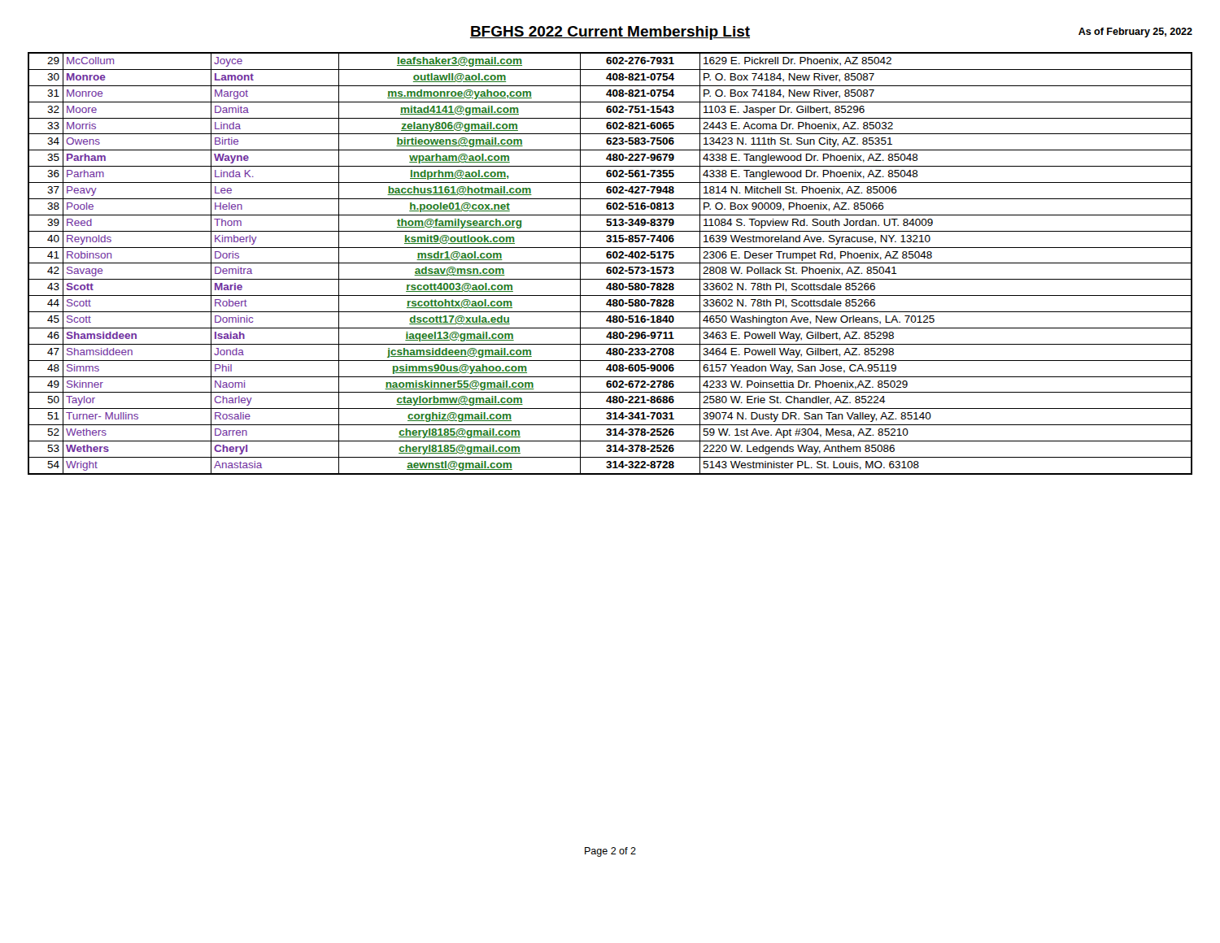BFGHS 2022 Current Membership List
As of February 25, 2022
| 29 | McCollum | Joyce | leafshaker3@gmail.com | 602-276-7931 | 1629 E. Pickrell Dr. Phoenix, AZ 85042 |
| 30 | Monroe | Lamont | outlawll@aol.com | 408-821-0754 | P. O. Box 74184, New River, 85087 |
| 31 | Monroe | Margot | ms.mdmonroe@yahoo,com | 408-821-0754 | P. O. Box 74184, New River, 85087 |
| 32 | Moore | Damita | mitad4141@gmail.com | 602-751-1543 | 1103 E. Jasper Dr. Gilbert, 85296 |
| 33 | Morris | Linda | zelany806@gmail.com | 602-821-6065 | 2443 E. Acoma Dr. Phoenix, AZ. 85032 |
| 34 | Owens | Birtie | birtieowens@gmail.com | 623-583-7506 | 13423 N. 111th St. Sun City, AZ. 85351 |
| 35 | Parham | Wayne | wparham@aol.com | 480-227-9679 | 4338 E. Tanglewood Dr. Phoenix, AZ. 85048 |
| 36 | Parham | Linda K. | lndprhm@aol.com, | 602-561-7355 | 4338 E. Tanglewood Dr. Phoenix, AZ. 85048 |
| 37 | Peavy | Lee | bacchus1161@hotmail.com | 602-427-7948 | 1814 N. Mitchell St. Phoenix, AZ. 85006 |
| 38 | Poole | Helen | h.poole01@cox.net | 602-516-0813 | P. O. Box 90009, Phoenix, AZ. 85066 |
| 39 | Reed | Thom | thom@familysearch.org | 513-349-8379 | 11084 S. Topview Rd. South Jordan. UT. 84009 |
| 40 | Reynolds | Kimberly | ksmit9@outlook.com | 315-857-7406 | 1639 Westmoreland Ave. Syracuse, NY. 13210 |
| 41 | Robinson | Doris | msdr1@aol.com | 602-402-5175 | 2306 E. Deser Trumpet Rd, Phoenix, AZ 85048 |
| 42 | Savage | Demitra | adsav@msn.com | 602-573-1573 | 2808 W. Pollack St. Phoenix, AZ. 85041 |
| 43 | Scott | Marie | rscott4003@aol.com | 480-580-7828 | 33602 N. 78th Pl, Scottsdale 85266 |
| 44 | Scott | Robert | rscottohtx@aol.com | 480-580-7828 | 33602 N. 78th Pl, Scottsdale 85266 |
| 45 | Scott | Dominic | dscott17@xula.edu | 480-516-1840 | 4650 Washington Ave, New Orleans, LA. 70125 |
| 46 | Shamsiddeen | Isaiah | iaqeel13@gmail.com | 480-296-9711 | 3463 E. Powell Way, Gilbert, AZ. 85298 |
| 47 | Shamsiddeen | Jonda | jcshamsiddeen@gmail.com | 480-233-2708 | 3464 E. Powell Way, Gilbert, AZ. 85298 |
| 48 | Simms | Phil | psimms90us@yahoo.com | 408-605-9006 | 6157 Yeadon Way, San Jose, CA.95119 |
| 49 | Skinner | Naomi | naomiskinner55@gmail.com | 602-672-2786 | 4233 W. Poinsettia Dr. Phoenix,AZ. 85029 |
| 50 | Taylor | Charley | ctaylorbmw@gmail.com | 480-221-8686 | 2580 W. Erie St. Chandler, AZ. 85224 |
| 51 | Turner- Mullins | Rosalie | corghiz@gmail.com | 314-341-7031 | 39074 N. Dusty DR. San Tan Valley, AZ. 85140 |
| 52 | Wethers | Darren | cheryl8185@gmail.com | 314-378-2526 | 59 W. 1st Ave. Apt #304, Mesa, AZ. 85210 |
| 53 | Wethers | Cheryl | cheryl8185@gmail.com | 314-378-2526 | 2220 W. Ledgends Way, Anthem 85086 |
| 54 | Wright | Anastasia | aewnstl@gmail.com | 314-322-8728 | 5143 Westminister PL. St. Louis, MO. 63108 |
Page 2 of 2